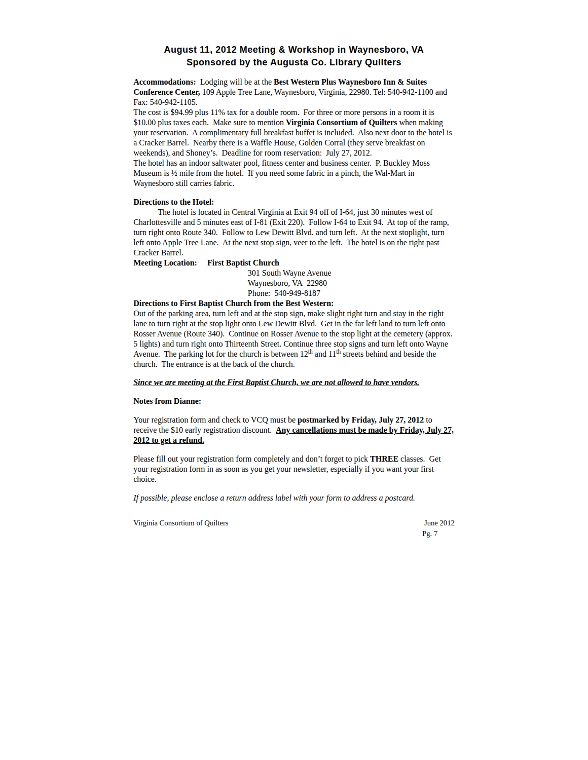August 11, 2012 Meeting & Workshop in Waynesboro, VA Sponsored by the Augusta Co. Library Quilters
Accommodations: Lodging will be at the Best Western Plus Waynesboro Inn & Suites Conference Center, 109 Apple Tree Lane, Waynesboro, Virginia, 22980. Tel: 540-942-1100 and Fax: 540-942-1105.
The cost is $94.99 plus 11% tax for a double room. For three or more persons in a room it is $10.00 plus taxes each. Make sure to mention Virginia Consortium of Quilters when making your reservation. A complimentary full breakfast buffet is included. Also next door to the hotel is a Cracker Barrel. Nearby there is a Waffle House, Golden Corral (they serve breakfast on weekends), and Shoney’s. Deadline for room reservation: July 27, 2012.
The hotel has an indoor saltwater pool, fitness center and business center. P. Buckley Moss Museum is ½ mile from the hotel. If you need some fabric in a pinch, the Wal-Mart in Waynesboro still carries fabric.
Directions to the Hotel:
The hotel is located in Central Virginia at Exit 94 off of I-64, just 30 minutes west of Charlottesville and 5 minutes east of I-81 (Exit 220). Follow I-64 to Exit 94. At top of the ramp, turn right onto Route 340. Follow to Lew Dewitt Blvd. and turn left. At the next stoplight, turn left onto Apple Tree Lane. At the next stop sign, veer to the left. The hotel is on the right past Cracker Barrel.
Meeting Location: First Baptist Church
301 South Wayne Avenue
Waynesboro, VA 22980
Phone: 540-949-8187
Directions to First Baptist Church from the Best Western:
Out of the parking area, turn left and at the stop sign, make slight right turn and stay in the right lane to turn right at the stop light onto Lew Dewitt Blvd. Get in the far left land to turn left onto Rosser Avenue (Route 340). Continue on Rosser Avenue to the stop light at the cemetery (approx. 5 lights) and turn right onto Thirteenth Street. Continue three stop signs and turn left onto Wayne Avenue. The parking lot for the church is between 12th and 11th streets behind and beside the church. The entrance is at the back of the church.
Since we are meeting at the First Baptist Church, we are not allowed to have vendors.
Notes from Dianne:
Your registration form and check to VCQ must be postmarked by Friday, July 27, 2012 to receive the $10 early registration discount. Any cancellations must be made by Friday, July 27, 2012 to get a refund.
Please fill out your registration form completely and don’t forget to pick THREE classes. Get your registration form in as soon as you get your newsletter, especially if you want your first choice.
If possible, please enclose a return address label with your form to address a postcard.
Virginia Consortium of Quilters June 2012
Pg. 7